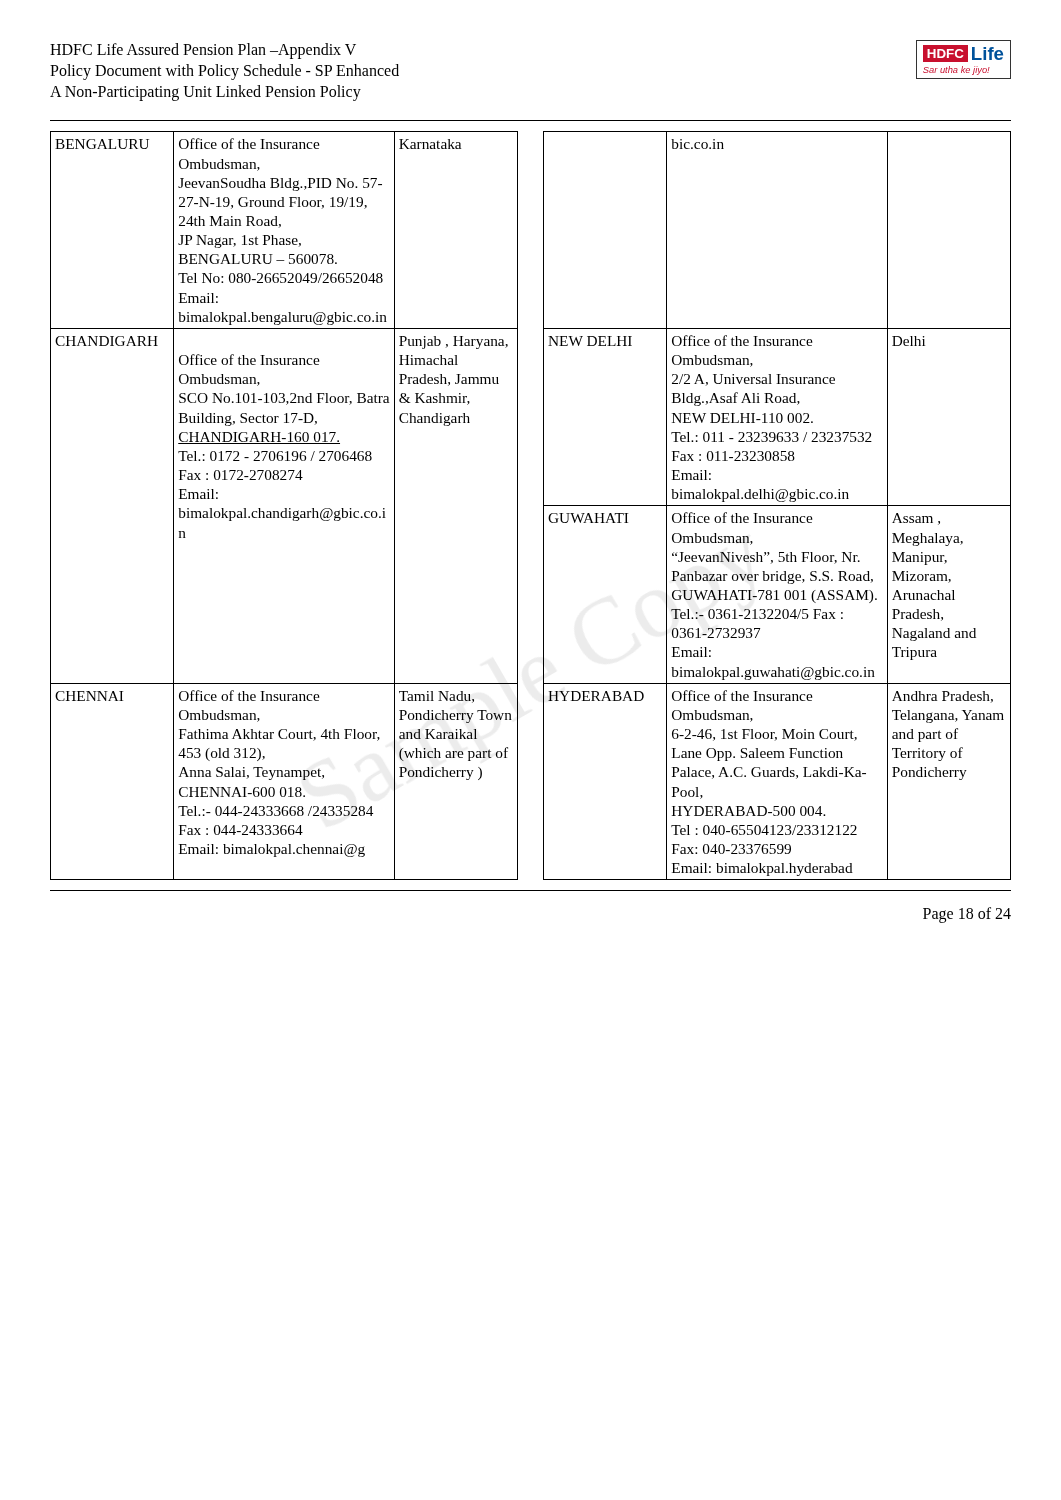Sample Copy
HDFC Life
Sar utha ke jiyo!
HDFC Life Assured Pension Plan –Appendix V
Policy Document with Policy Schedule - SP Enhanced
A Non-Participating Unit Linked Pension Policy
| BENGALURU | Office of the Insurance Ombudsman, JeevanSoudha Bldg.,PID No. 57-27-N-19, Ground Floor, 19/19, 24th Main Road, JP Nagar, 1st Phase, BENGALURU – 560078. Tel No: 080-26652049/26652048 Email: bimalokpal.bengaluru@gbic.co.in | Karnataka | | | bic.co.in | |
| CHANDIGARH | Office of the Insurance Ombudsman, SCO No.101-103,2nd Floor, Batra Building, Sector 17-D, CHANDIGARH-160 017. Tel.: 0172 - 2706196 / 2706468 Fax : 0172-2708274 Email: bimalokpal.chandigarh@gbic.co.in | Punjab , Haryana, Himachal Pradesh, Jammu & Kashmir, Chandigarh | | NEW DELHI | Office of the Insurance Ombudsman, 2/2 A, Universal Insurance Bldg.,Asaf Ali Road, NEW DELHI-110 002. Tel.: 011 - 23239633 / 23237532 Fax : 011-23230858 Email: bimalokpal.delhi@gbic.co.in | Delhi |
| | GUWAHATI | Office of the Insurance Ombudsman, “JeevanNivesh”, 5th Floor, Nr. Panbazar over bridge, S.S. Road, GUWAHATI-781 001 (ASSAM). Tel.:- 0361-2132204/5 Fax : 0361-2732937 Email: bimalokpal.guwahati@gbic.co.in | Assam , Meghalaya, Manipur, Mizoram, Arunachal Pradesh, Nagaland and Tripura |
| CHENNAI | Office of the Insurance Ombudsman, Fathima Akhtar Court, 4th Floor, 453 (old 312), Anna Salai, Teynampet, CHENNAI-600 018. Tel.:- 044-24333668 /24335284 Fax : 044-24333664 Email: bimalokpal.chennai@g | Tamil Nadu, Pondicherry Town and Karaikal (which are part of Pondicherry ) | | HYDERABAD | Office of the Insurance Ombudsman, 6-2-46, 1st Floor, Moin Court, Lane Opp. Saleem Function Palace, A.C. Guards, Lakdi-Ka-Pool, HYDERABAD-500 004. Tel : 040-65504123/23312122 Fax: 040-23376599 Email: bimalokpal.hyderabad | Andhra Pradesh, Telangana, Yanam and part of Territory of Pondicherry |
Page 18 of 24